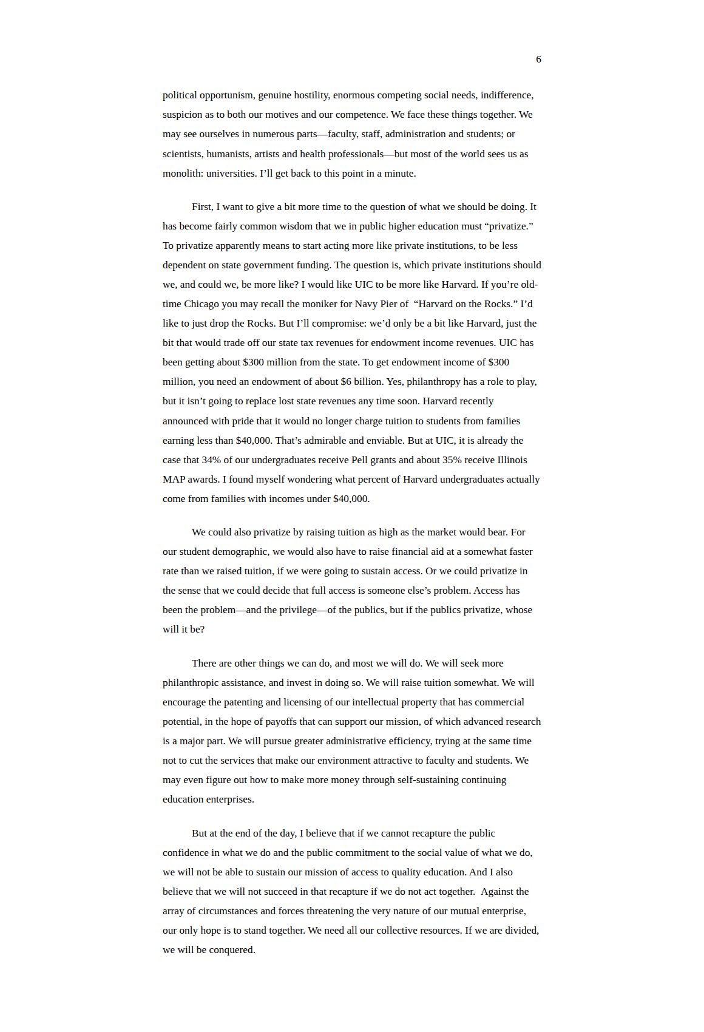6
political opportunism, genuine hostility, enormous competing social needs, indifference, suspicion as to both our motives and our competence. We face these things together. We may see ourselves in numerous parts—faculty, staff, administration and students; or scientists, humanists, artists and health professionals—but most of the world sees us as monolith: universities. I’ll get back to this point in a minute.
First, I want to give a bit more time to the question of what we should be doing. It has become fairly common wisdom that we in public higher education must “privatize.” To privatize apparently means to start acting more like private institutions, to be less dependent on state government funding. The question is, which private institutions should we, and could we, be more like? I would like UIC to be more like Harvard. If you’re old-time Chicago you may recall the moniker for Navy Pier of “Harvard on the Rocks.” I’d like to just drop the Rocks. But I’ll compromise: we’d only be a bit like Harvard, just the bit that would trade off our state tax revenues for endowment income revenues. UIC has been getting about $300 million from the state. To get endowment income of $300 million, you need an endowment of about $6 billion. Yes, philanthropy has a role to play, but it isn’t going to replace lost state revenues any time soon. Harvard recently announced with pride that it would no longer charge tuition to students from families earning less than $40,000. That’s admirable and enviable. But at UIC, it is already the case that 34% of our undergraduates receive Pell grants and about 35% receive Illinois MAP awards. I found myself wondering what percent of Harvard undergraduates actually come from families with incomes under $40,000.
We could also privatize by raising tuition as high as the market would bear. For our student demographic, we would also have to raise financial aid at a somewhat faster rate than we raised tuition, if we were going to sustain access. Or we could privatize in the sense that we could decide that full access is someone else’s problem. Access has been the problem—and the privilege—of the publics, but if the publics privatize, whose will it be?
There are other things we can do, and most we will do. We will seek more philanthropic assistance, and invest in doing so. We will raise tuition somewhat. We will encourage the patenting and licensing of our intellectual property that has commercial potential, in the hope of payoffs that can support our mission, of which advanced research is a major part. We will pursue greater administrative efficiency, trying at the same time not to cut the services that make our environment attractive to faculty and students. We may even figure out how to make more money through self-sustaining continuing education enterprises.
But at the end of the day, I believe that if we cannot recapture the public confidence in what we do and the public commitment to the social value of what we do, we will not be able to sustain our mission of access to quality education. And I also believe that we will not succeed in that recapture if we do not act together. Against the array of circumstances and forces threatening the very nature of our mutual enterprise, our only hope is to stand together. We need all our collective resources. If we are divided, we will be conquered.